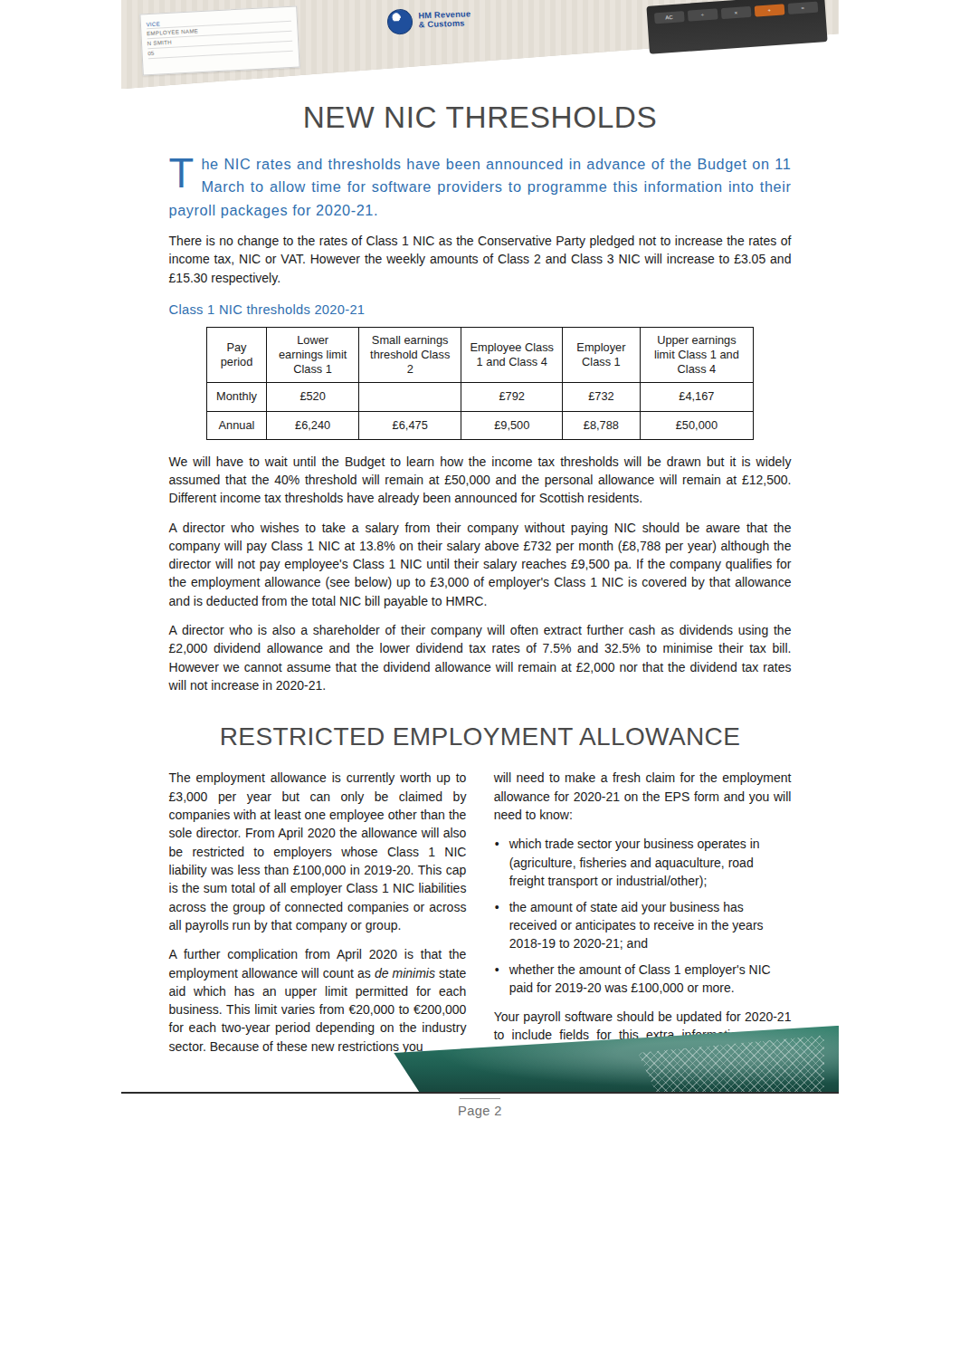VICE
EMPLOYEE NAME
N SMITH
05
HM Revenue
& Customs
AC÷×+=
NEW NIC THRESHOLDS
The NIC rates and thresholds have been announced in advance of the Budget on 11 March to allow time for software providers to programme this information into their payroll packages for 2020-21.
There is no change to the rates of Class 1 NIC as the Conservative Party pledged not to increase the rates of income tax, NIC or VAT. However the weekly amounts of Class 2 and Class 3 NIC will increase to £3.05 and £15.30 respectively.
Class 1 NIC thresholds 2020-21
| Pay period | Lower earnings limit Class 1 | Small earnings threshold Class 2 | Employee Class 1 and Class 4 | Employer Class 1 | Upper earnings limit Class 1 and Class 4 |
| --- | --- | --- | --- | --- | --- |
| Monthly | £520 | | £792 | £732 | £4,167 |
| Annual | £6,240 | £6,475 | £9,500 | £8,788 | £50,000 |
We will have to wait until the Budget to learn how the income tax thresholds will be drawn but it is widely assumed that the 40% threshold will remain at £50,000 and the personal allowance will remain at £12,500. Different income tax thresholds have already been announced for Scottish residents.
A director who wishes to take a salary from their company without paying NIC should be aware that the company will pay Class 1 NIC at 13.8% on their salary above £732 per month (£8,788 per year) although the director will not pay employee's Class 1 NIC until their salary reaches £9,500 pa. If the company qualifies for the employment allowance (see below) up to £3,000 of employer's Class 1 NIC is covered by that allowance and is deducted from the total NIC bill payable to HMRC.
A director who is also a shareholder of their company will often extract further cash as dividends using the £2,000 dividend allowance and the lower dividend tax rates of 7.5% and 32.5% to minimise their tax bill. However we cannot assume that the dividend allowance will remain at £2,000 nor that the dividend tax rates will not increase in 2020-21.
RESTRICTED EMPLOYMENT ALLOWANCE
The employment allowance is currently worth up to £3,000 per year but can only be claimed by companies with at least one employee other than the sole director. From April 2020 the allowance will also be restricted to employers whose Class 1 NIC liability was less than £100,000 in 2019-20. This cap is the sum total of all employer Class 1 NIC liabilities across the group of connected companies or across all payrolls run by that company or group.
A further complication from April 2020 is that the employment allowance will count as de minimis state aid which has an upper limit permitted for each business. This limit varies from €20,000 to €200,000 for each two-year period depending on the industry sector. Because of these new restrictions you
will need to make a fresh claim for the employment allowance for 2020-21 on the EPS form and you will need to know:
which trade sector your business operates in (agriculture, fisheries and aquaculture, road freight transport or industrial/other);
the amount of state aid your business has received or anticipates to receive in the years 2018-19 to 2020-21; and
whether the amount of Class 1 employer's NIC paid for 2019-20 was £100,000 or more.
Your payroll software should be updated for 2020-21 to include fields for this extra information on the EPS.
Page 2